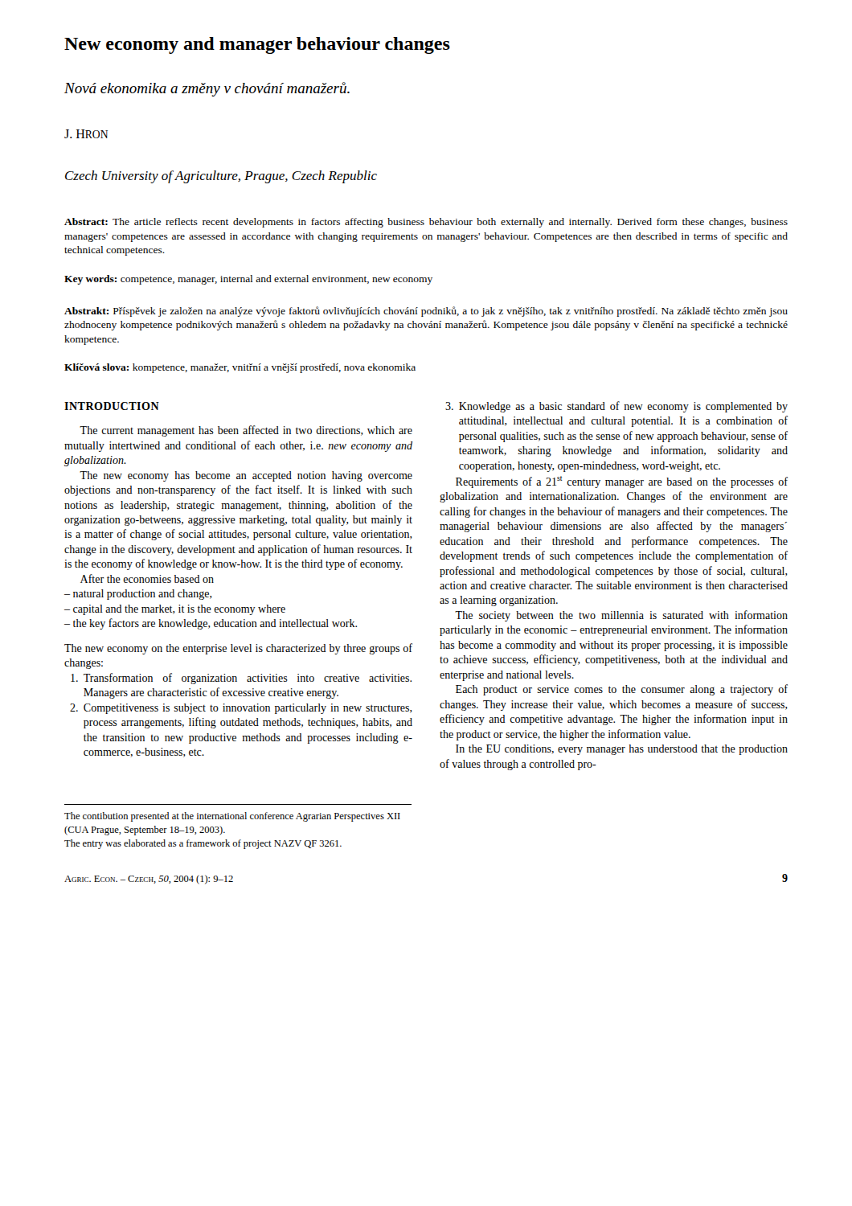New economy and manager behaviour changes
Nová ekonomika a změny v chování manažerů.
J. HRON
Czech University of Agriculture, Prague, Czech Republic
Abstract: The article reflects recent developments in factors affecting business behaviour both externally and internally. Derived form these changes, business managers' competences are assessed in accordance with changing requirements on managers' behaviour. Competences are then described in terms of specific and technical competences.
Key words: competence, manager, internal and external environment, new economy
Abstrakt: Příspěvek je založen na analýze vývoje faktorů ovlivňujících chování podniků, a to jak z vnějšího, tak z vnitřního prostředí. Na základě těchto změn jsou zhodnoceny kompetence podnikových manažerů s ohledem na požadavky na chování manažerů. Kompetence jsou dále popsány v členění na specifické a technické kompetence.
Klíčová slova: kompetence, manažer, vnitřní a vnější prostředí, nova ekonomika
INTRODUCTION
The current management has been affected in two directions, which are mutually intertwined and conditional of each other, i.e. new economy and globalization.
The new economy has become an accepted notion having overcome objections and non-transparency of the fact itself. It is linked with such notions as leadership, strategic management, thinning, abolition of the organization go-betweens, aggressive marketing, total quality, but mainly it is a matter of change of social attitudes, personal culture, value orientation, change in the discovery, development and application of human resources. It is the economy of knowledge or know-how. It is the third type of economy.
After the economies based on
– natural production and change,
– capital and the market, it is the economy where
– the key factors are knowledge, education and intellectual work.
The new economy on the enterprise level is characterized by three groups of changes:
Transformation of organization activities into creative activities. Managers are characteristic of excessive creative energy.
Competitiveness is subject to innovation particularly in new structures, process arrangements, lifting outdated methods, techniques, habits, and the transition to new productive methods and processes including e-commerce, e-business, etc.
Knowledge as a basic standard of new economy is complemented by attitudinal, intellectual and cultural potential. It is a combination of personal qualities, such as the sense of new approach behaviour, sense of teamwork, sharing knowledge and information, solidarity and cooperation, honesty, open-mindedness, word-weight, etc.
Requirements of a 21st century manager are based on the processes of globalization and internationalization. Changes of the environment are calling for changes in the behaviour of managers and their competences. The managerial behaviour dimensions are also affected by the managers´ education and their threshold and performance competences. The development trends of such competences include the complementation of professional and methodological competences by those of social, cultural, action and creative character. The suitable environment is then characterised as a learning organization.
The society between the two millennia is saturated with information particularly in the economic – entrepreneurial environment. The information has become a commodity and without its proper processing, it is impossible to achieve success, efficiency, competitiveness, both at the individual and enterprise and national levels.
Each product or service comes to the consumer along a trajectory of changes. They increase their value, which becomes a measure of success, efficiency and competitive advantage. The higher the information input in the product or service, the higher the information value.
In the EU conditions, every manager has understood that the production of values through a controlled pro-
The contibution presented at the international conference Agrarian Perspectives XII (CUA Prague, September 18–19, 2003).
The entry was elaborated as a framework of project NAZV QF 3261.
Agric. Econ. – Czech, 50, 2004 (1): 9–12 9